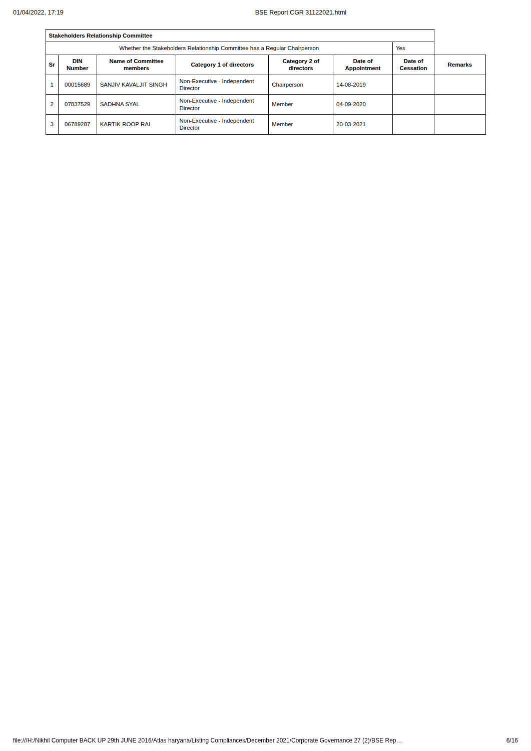01/04/2022, 17:19
BSE Report CGR 31122021.html
| Stakeholders Relationship Committee | |
| Whether the Stakeholders Relationship Committee has a Regular Chairperson | Yes | |
| Sr | DIN Number | Name of Committee members | Category 1 of directors | Category 2 of directors | Date of Appointment | Date of Cessation | Remarks |
| 1 | 00015689 | SANJIV KAVALJIT SINGH | Non-Executive - Independent Director | Chairperson | 14-08-2019 | | |
| 2 | 07837529 | SADHNA SYAL | Non-Executive - Independent Director | Member | 04-09-2020 | | |
| 3 | 06789287 | KARTIK ROOP RAI | Non-Executive - Independent Director | Member | 20-03-2021 | | |
file:///H:/Nikhil Computer BACK UP 29th JUNE 2016/Atlas haryana/Listing Compliances/December 2021/Corporate Governance 27 (2)/BSE Rep…
6/16